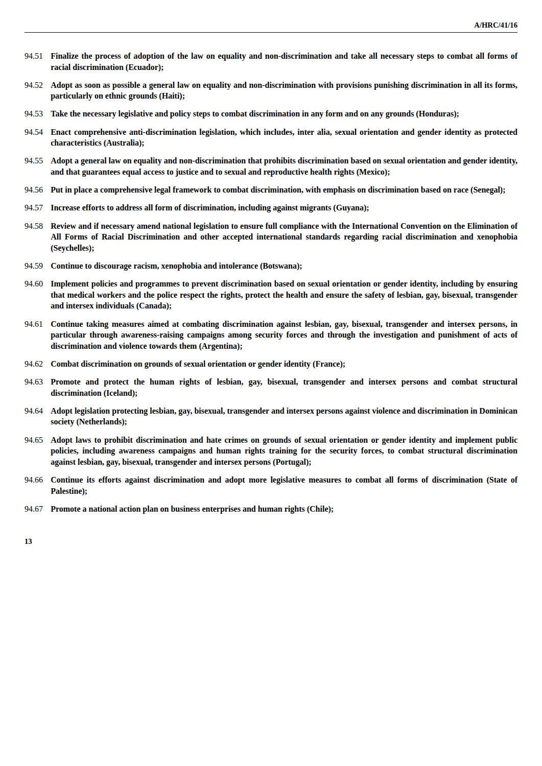A/HRC/41/16
94.51 Finalize the process of adoption of the law on equality and non-discrimination and take all necessary steps to combat all forms of racial discrimination (Ecuador);
94.52 Adopt as soon as possible a general law on equality and non-discrimination with provisions punishing discrimination in all its forms, particularly on ethnic grounds (Haiti);
94.53 Take the necessary legislative and policy steps to combat discrimination in any form and on any grounds (Honduras);
94.54 Enact comprehensive anti-discrimination legislation, which includes, inter alia, sexual orientation and gender identity as protected characteristics (Australia);
94.55 Adopt a general law on equality and non-discrimination that prohibits discrimination based on sexual orientation and gender identity, and that guarantees equal access to justice and to sexual and reproductive health rights (Mexico);
94.56 Put in place a comprehensive legal framework to combat discrimination, with emphasis on discrimination based on race (Senegal);
94.57 Increase efforts to address all form of discrimination, including against migrants (Guyana);
94.58 Review and if necessary amend national legislation to ensure full compliance with the International Convention on the Elimination of All Forms of Racial Discrimination and other accepted international standards regarding racial discrimination and xenophobia (Seychelles);
94.59 Continue to discourage racism, xenophobia and intolerance (Botswana);
94.60 Implement policies and programmes to prevent discrimination based on sexual orientation or gender identity, including by ensuring that medical workers and the police respect the rights, protect the health and ensure the safety of lesbian, gay, bisexual, transgender and intersex individuals (Canada);
94.61 Continue taking measures aimed at combating discrimination against lesbian, gay, bisexual, transgender and intersex persons, in particular through awareness-raising campaigns among security forces and through the investigation and punishment of acts of discrimination and violence towards them (Argentina);
94.62 Combat discrimination on grounds of sexual orientation or gender identity (France);
94.63 Promote and protect the human rights of lesbian, gay, bisexual, transgender and intersex persons and combat structural discrimination (Iceland);
94.64 Adopt legislation protecting lesbian, gay, bisexual, transgender and intersex persons against violence and discrimination in Dominican society (Netherlands);
94.65 Adopt laws to prohibit discrimination and hate crimes on grounds of sexual orientation or gender identity and implement public policies, including awareness campaigns and human rights training for the security forces, to combat structural discrimination against lesbian, gay, bisexual, transgender and intersex persons (Portugal);
94.66 Continue its efforts against discrimination and adopt more legislative measures to combat all forms of discrimination (State of Palestine);
94.67 Promote a national action plan on business enterprises and human rights (Chile);
13